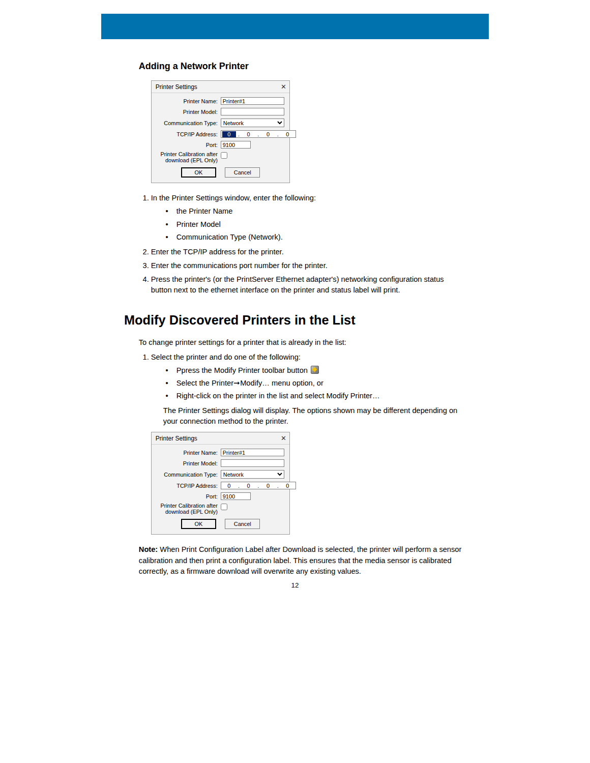Adding a Network Printer
Printer Settings ✕
Printer Name:
Printer Model:
Communication Type:
Network
TCP/IP Address:
0 . 0 . 0 . 0
Port:
Printer Calibration after
download (EPL Only)
OK Cancel
In the Printer Settings window, enter the following:
the Printer Name
Printer Model
Communication Type (Network).
Enter the TCP/IP address for the printer.
Enter the communications port number for the printer.
Press the printer's (or the PrintServer Ethernet adapter's) networking configuration status button next to the ethernet interface on the printer and status label will print.
Modify Discovered Printers in the List
To change printer settings for a printer that is already in the list:
Select the printer and do one of the following:
Ppress the Modify Printer toolbar button
Select the Printer➞Modify… menu option, or
Right-click on the printer in the list and select Modify Printer…
The Printer Settings dialog will display. The options shown may be different depending on your connection method to the printer.
Printer Settings ✕
Printer Name:
Printer Model:
Communication Type:
Network
TCP/IP Address:
0 . 0 . 0 . 0
Port:
Printer Calibration after
download (EPL Only)
OK Cancel
Note: When Print Configuration Label after Download is selected, the printer will perform a sensor calibration and then print a configuration label. This ensures that the media sensor is calibrated correctly, as a firmware download will overwrite any existing values.
12